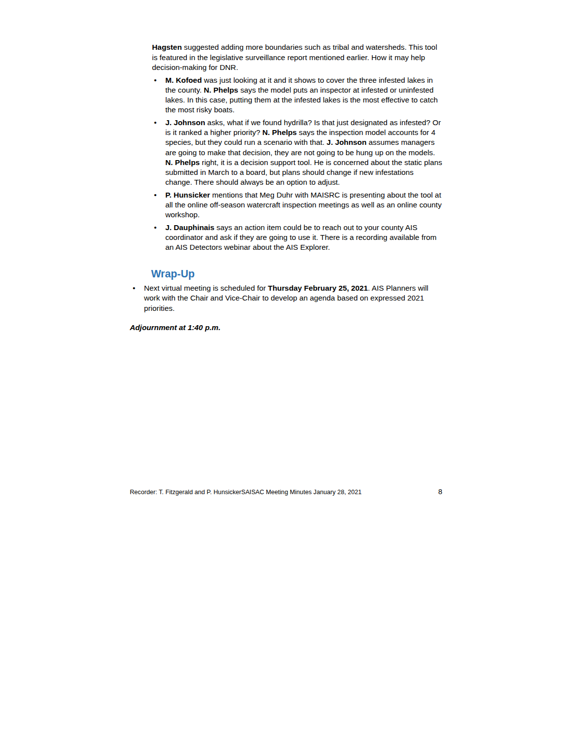Hagsten suggested adding more boundaries such as tribal and watersheds. This tool is featured in the legislative surveillance report mentioned earlier. How it may help decision-making for DNR.
M. Kofoed was just looking at it and it shows to cover the three infested lakes in the county. N. Phelps says the model puts an inspector at infested or uninfested lakes. In this case, putting them at the infested lakes is the most effective to catch the most risky boats.
J. Johnson asks, what if we found hydrilla? Is that just designated as infested? Or is it ranked a higher priority? N. Phelps says the inspection model accounts for 4 species, but they could run a scenario with that. J. Johnson assumes managers are going to make that decision, they are not going to be hung up on the models. N. Phelps right, it is a decision support tool. He is concerned about the static plans submitted in March to a board, but plans should change if new infestations change. There should always be an option to adjust.
P. Hunsicker mentions that Meg Duhr with MAISRC is presenting about the tool at all the online off-season watercraft inspection meetings as well as an online county workshop.
J. Dauphinais says an action item could be to reach out to your county AIS coordinator and ask if they are going to use it. There is a recording available from an AIS Detectors webinar about the AIS Explorer.
Wrap-Up
Next virtual meeting is scheduled for Thursday February 25, 2021. AIS Planners will work with the Chair and Vice-Chair to develop an agenda based on expressed 2021 priorities.
Adjournment at 1:40 p.m.
| Recorder: T. Fitzgerald and P. Hunsicker | SAISAC Meeting Minutes January 28, 2021 | 8 |